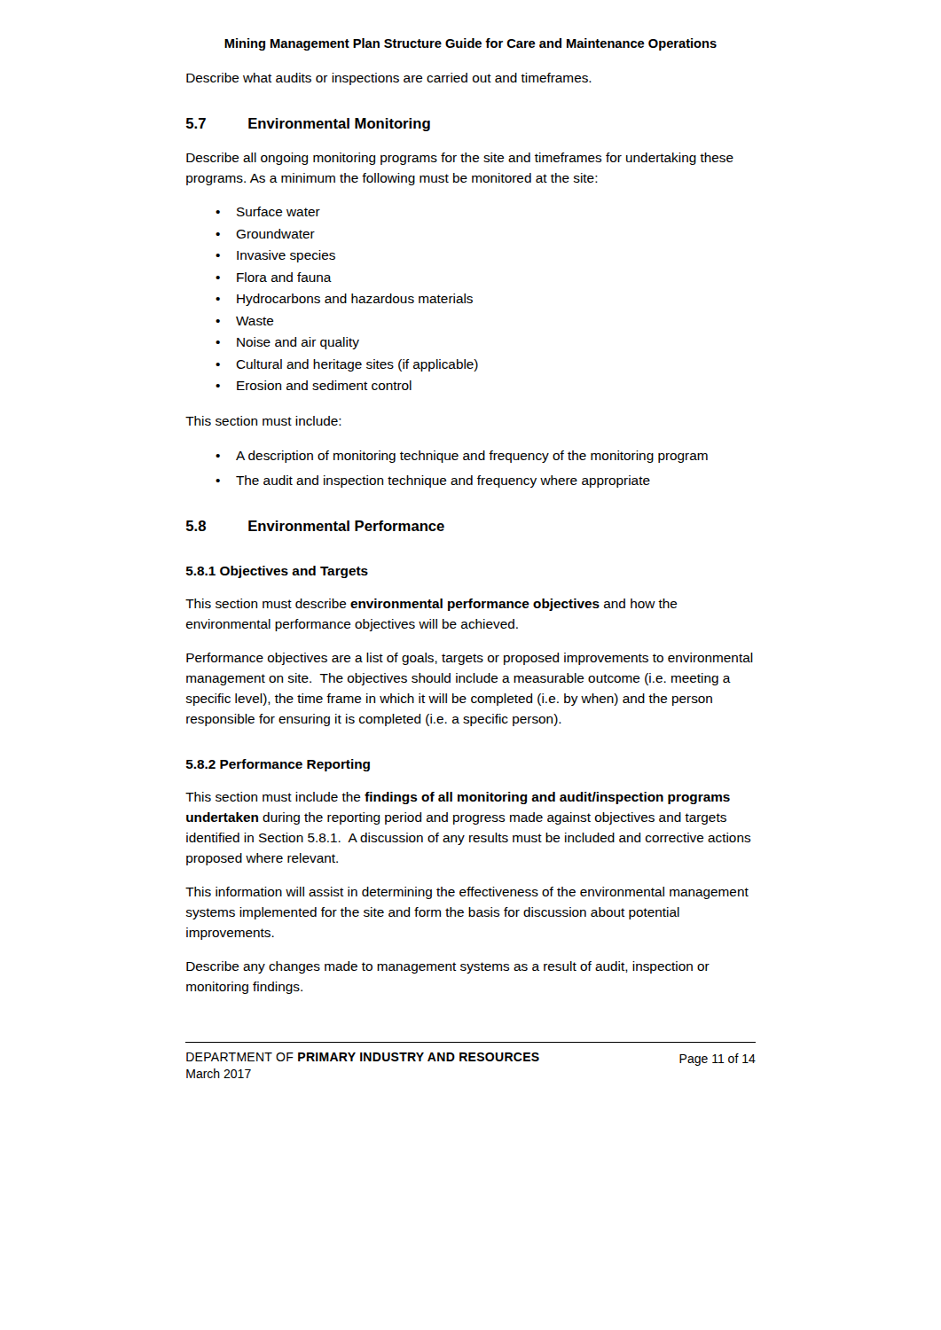Mining Management Plan Structure Guide for Care and Maintenance Operations
Describe what audits or inspections are carried out and timeframes.
5.7 Environmental Monitoring
Describe all ongoing monitoring programs for the site and timeframes for undertaking these programs. As a minimum the following must be monitored at the site:
Surface water
Groundwater
Invasive species
Flora and fauna
Hydrocarbons and hazardous materials
Waste
Noise and air quality
Cultural and heritage sites (if applicable)
Erosion and sediment control
This section must include:
A description of monitoring technique and frequency of the monitoring program
The audit and inspection technique and frequency where appropriate
5.8 Environmental Performance
5.8.1 Objectives and Targets
This section must describe environmental performance objectives and how the environmental performance objectives will be achieved.
Performance objectives are a list of goals, targets or proposed improvements to environmental management on site. The objectives should include a measurable outcome (i.e. meeting a specific level), the time frame in which it will be completed (i.e. by when) and the person responsible for ensuring it is completed (i.e. a specific person).
5.8.2 Performance Reporting
This section must include the findings of all monitoring and audit/inspection programs undertaken during the reporting period and progress made against objectives and targets identified in Section 5.8.1. A discussion of any results must be included and corrective actions proposed where relevant.
This information will assist in determining the effectiveness of the environmental management systems implemented for the site and form the basis for discussion about potential improvements.
Describe any changes made to management systems as a result of audit, inspection or monitoring findings.
DEPARTMENT OF PRIMARY INDUSTRY AND RESOURCES
March 2017
Page 11 of 14